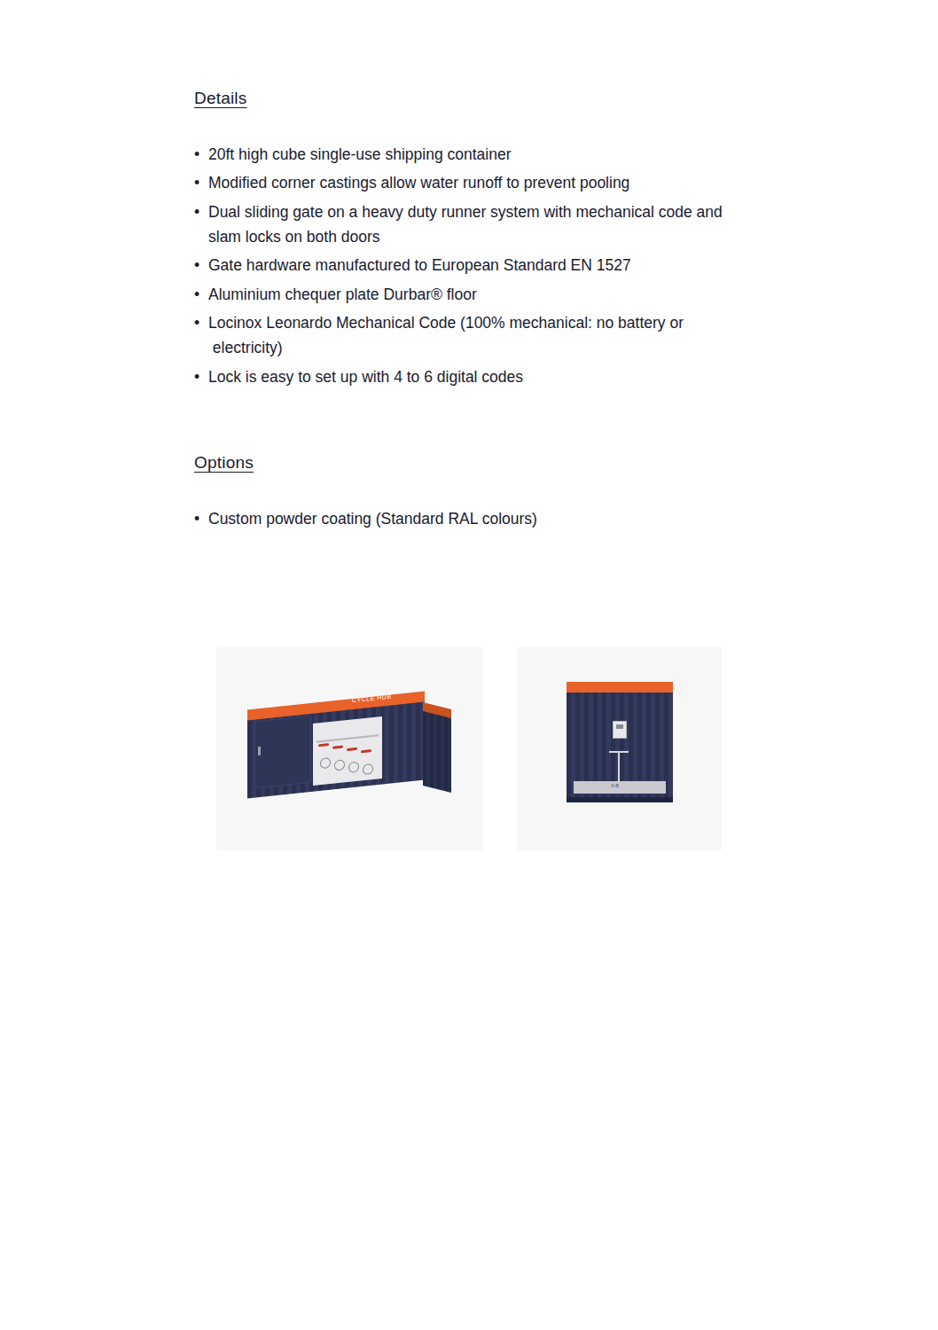Details
20ft high cube single-use shipping container
Modified corner castings allow water runoff to prevent pooling
Dual sliding gate on a heavy duty runner system with mechanical code and slam locks on both doors
Gate hardware manufactured to European Standard EN 1527
Aluminium chequer plate Durbar® floor
Locinox Leonardo Mechanical Code (100% mechanical: no battery or
electricity)
Lock is easy to set up with 4 to 6 digital codes
Options
Custom powder coating (Standard RAL colours)
CYCLE HUB
AB